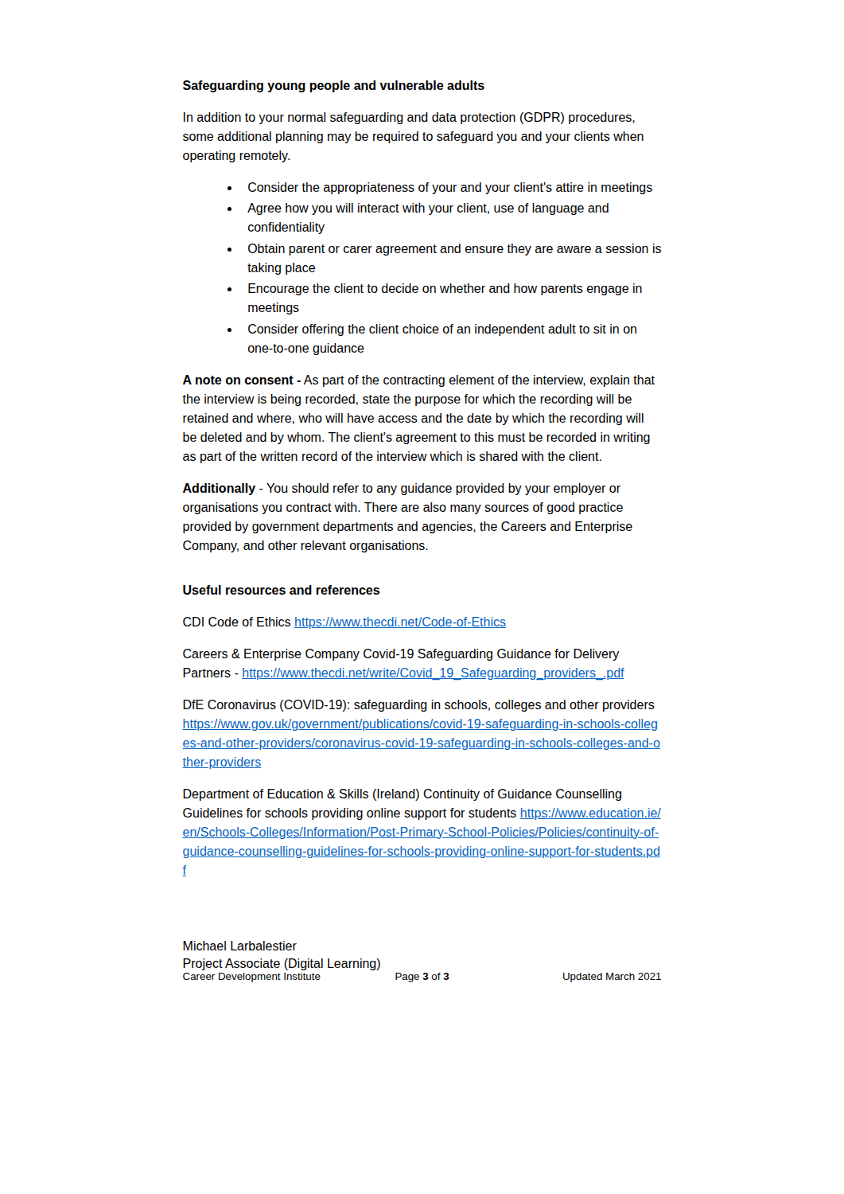Safeguarding young people and vulnerable adults
In addition to your normal safeguarding and data protection (GDPR) procedures, some additional planning may be required to safeguard you and your clients when operating remotely.
Consider the appropriateness of your and your client's attire in meetings
Agree how you will interact with your client, use of language and confidentiality
Obtain parent or carer agreement and ensure they are aware a session is taking place
Encourage the client to decide on whether and how parents engage in meetings
Consider offering the client choice of an independent adult to sit in on one-to-one guidance
A note on consent - As part of the contracting element of the interview, explain that the interview is being recorded, state the purpose for which the recording will be retained and where, who will have access and the date by which the recording will be deleted and by whom. The client's agreement to this must be recorded in writing as part of the written record of the interview which is shared with the client.
Additionally - You should refer to any guidance provided by your employer or organisations you contract with. There are also many sources of good practice provided by government departments and agencies, the Careers and Enterprise Company, and other relevant organisations.
Useful resources and references
CDI Code of Ethics https://www.thecdi.net/Code-of-Ethics
Careers & Enterprise Company Covid-19 Safeguarding Guidance for Delivery Partners - https://www.thecdi.net/write/Covid_19_Safeguarding_providers_.pdf
DfE Coronavirus (COVID-19): safeguarding in schools, colleges and other providers https://www.gov.uk/government/publications/covid-19-safeguarding-in-schools-colleges-and-other-providers/coronavirus-covid-19-safeguarding-in-schools-colleges-and-other-providers
Department of Education & Skills (Ireland) Continuity of Guidance Counselling Guidelines for schools providing online support for students https://www.education.ie/en/Schools-Colleges/Information/Post-Primary-School-Policies/Policies/continuity-of-guidance-counselling-guidelines-for-schools-providing-online-support-for-students.pdf
Michael Larbalestier
Project Associate (Digital Learning)
Career Development Institute
Page 3 of 3
Updated March 2021